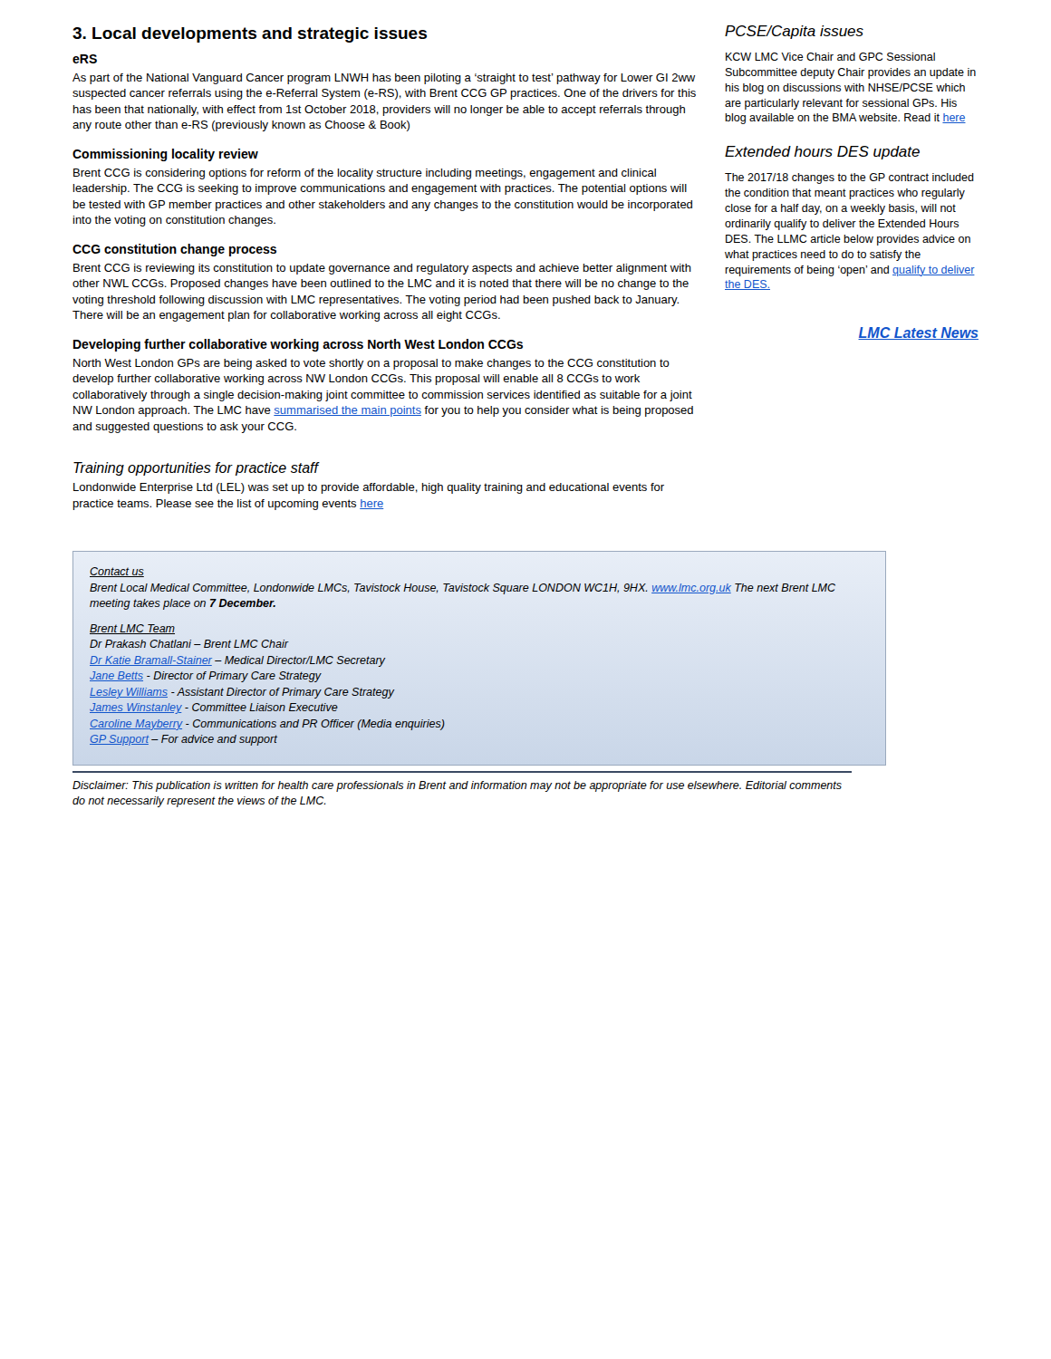3. Local developments and strategic issues
eRS
As part of the National Vanguard Cancer program LNWH has been piloting a ‘straight to test’ pathway for Lower GI 2ww suspected cancer referrals using the e-Referral System (e-RS), with Brent CCG GP practices. One of the drivers for this has been that nationally, with effect from 1st October 2018, providers will no longer be able to accept referrals through any route other than e-RS (previously known as Choose & Book)
Commissioning locality review
Brent CCG is considering options for reform of the locality structure including meetings, engagement and clinical leadership. The CCG is seeking to improve communications and engagement with practices. The potential options will be tested with GP member practices and other stakeholders and any changes to the constitution would be incorporated into the voting on constitution changes.
CCG constitution change process
Brent CCG is reviewing its constitution to update governance and regulatory aspects and achieve better alignment with other NWL CCGs. Proposed changes have been outlined to the LMC and it is noted that there will be no change to the voting threshold following discussion with LMC representatives. The voting period had been pushed back to January. There will be an engagement plan for collaborative working across all eight CCGs.
Developing further collaborative working across North West London CCGs
North West London GPs are being asked to vote shortly on a proposal to make changes to the CCG constitution to develop further collaborative working across NW London CCGs. This proposal will enable all 8 CCGs to work collaboratively through a single decision-making joint committee to commission services identified as suitable for a joint NW London approach. The LMC have summarised the main points for you to help you consider what is being proposed and suggested questions to ask your CCG.
Training opportunities for practice staff
Londonwide Enterprise Ltd (LEL) was set up to provide affordable, high quality training and educational events for practice teams. Please see the list of upcoming events here
PCSE/Capita issues
KCW LMC Vice Chair and GPC Sessional Subcommittee deputy Chair provides an update in his blog on discussions with NHSE/PCSE which are particularly relevant for sessional GPs. His blog available on the BMA website. Read it here
Extended hours DES update
The 2017/18 changes to the GP contract included the condition that meant practices who regularly close for a half day, on a weekly basis, will not ordinarily qualify to deliver the Extended Hours DES. The LLMC article below provides advice on what practices need to do to satisfy the requirements of being ‘open’ and qualify to deliver the DES.
LMC Latest News
Contact us
Brent Local Medical Committee, Londonwide LMCs, Tavistock House, Tavistock Square LONDON WC1H, 9HX. www.lmc.org.uk The next Brent LMC meeting takes place on 7 December.
Brent LMC Team
Dr Prakash Chatlani – Brent LMC Chair
Dr Katie Bramall-Stainer – Medical Director/LMC Secretary
Jane Betts - Director of Primary Care Strategy
Lesley Williams - Assistant Director of Primary Care Strategy
James Winstanley - Committee Liaison Executive
Caroline Mayberry - Communications and PR Officer (Media enquiries)
GP Support – For advice and support
Disclaimer: This publication is written for health care professionals in Brent and information may not be appropriate for use elsewhere. Editorial comments do not necessarily represent the views of the LMC.